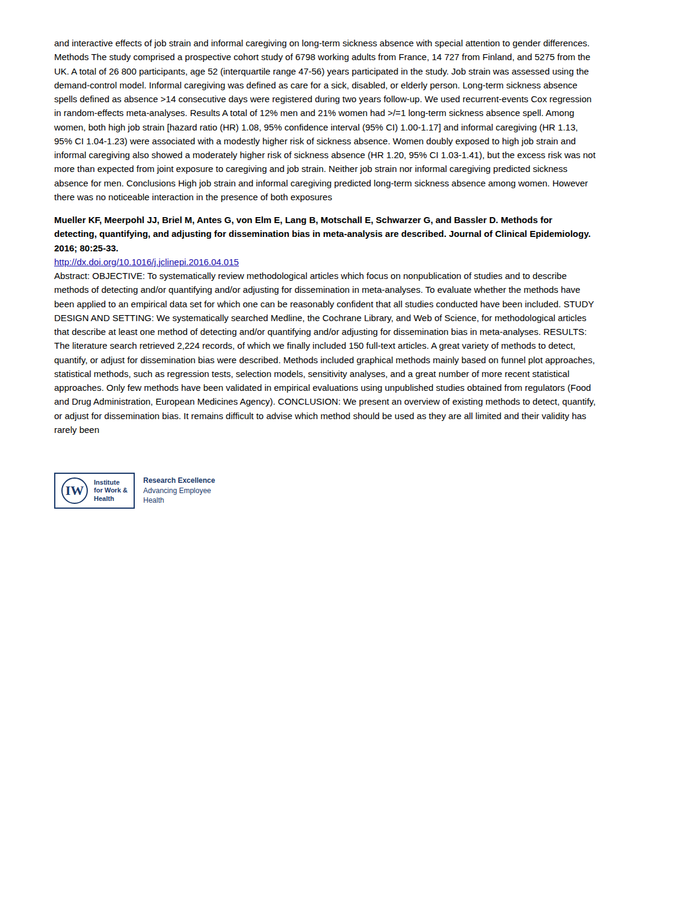and interactive effects of job strain and informal caregiving on long-term sickness absence with special attention to gender differences. Methods The study comprised a prospective cohort study of 6798 working adults from France, 14 727 from Finland, and 5275 from the UK. A total of 26 800 participants, age 52 (interquartile range 47-56) years participated in the study. Job strain was assessed using the demand-control model. Informal caregiving was defined as care for a sick, disabled, or elderly person. Long-term sickness absence spells defined as absence >14 consecutive days were registered during two years follow-up. We used recurrent-events Cox regression in random-effects meta-analyses. Results A total of 12% men and 21% women had >/=1 long-term sickness absence spell. Among women, both high job strain [hazard ratio (HR) 1.08, 95% confidence interval (95% CI) 1.00-1.17] and informal caregiving (HR 1.13, 95% CI 1.04-1.23) were associated with a modestly higher risk of sickness absence. Women doubly exposed to high job strain and informal caregiving also showed a moderately higher risk of sickness absence (HR 1.20, 95% CI 1.03-1.41), but the excess risk was not more than expected from joint exposure to caregiving and job strain. Neither job strain nor informal caregiving predicted sickness absence for men. Conclusions High job strain and informal caregiving predicted long-term sickness absence among women. However there was no noticeable interaction in the presence of both exposures
Mueller KF, Meerpohl JJ, Briel M, Antes G, von Elm E, Lang B, Motschall E, Schwarzer G, and Bassler D. Methods for detecting, quantifying, and adjusting for dissemination bias in meta-analysis are described. Journal of Clinical Epidemiology. 2016; 80:25-33.
http://dx.doi.org/10.1016/j.jclinepi.2016.04.015
Abstract: OBJECTIVE: To systematically review methodological articles which focus on nonpublication of studies and to describe methods of detecting and/or quantifying and/or adjusting for dissemination in meta-analyses. To evaluate whether the methods have been applied to an empirical data set for which one can be reasonably confident that all studies conducted have been included. STUDY DESIGN AND SETTING: We systematically searched Medline, the Cochrane Library, and Web of Science, for methodological articles that describe at least one method of detecting and/or quantifying and/or adjusting for dissemination bias in meta-analyses. RESULTS: The literature search retrieved 2,224 records, of which we finally included 150 full-text articles. A great variety of methods to detect, quantify, or adjust for dissemination bias were described. Methods included graphical methods mainly based on funnel plot approaches, statistical methods, such as regression tests, selection models, sensitivity analyses, and a great number of more recent statistical approaches. Only few methods have been validated in empirical evaluations using unpublished studies obtained from regulators (Food and Drug Administration, European Medicines Agency). CONCLUSION: We present an overview of existing methods to detect, quantify, or adjust for dissemination bias. It remains difficult to advise which method should be used as they are all limited and their validity has rarely been
IW
Institute
for Work &
Health
Research Excellence Advancing Employee
Health